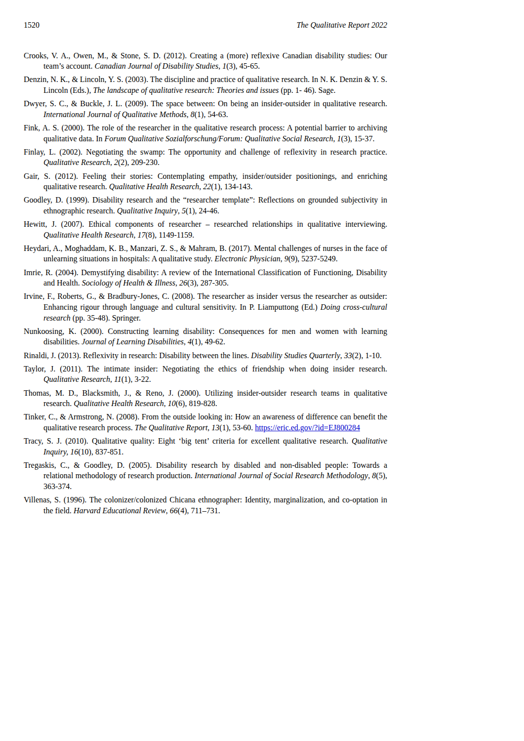1520 The Qualitative Report 2022
Crooks, V. A., Owen, M., & Stone, S. D. (2012). Creating a (more) reflexive Canadian disability studies: Our team’s account. Canadian Journal of Disability Studies, 1(3), 45-65.
Denzin, N. K., & Lincoln, Y. S. (2003). The discipline and practice of qualitative research. In N. K. Denzin & Y. S. Lincoln (Eds.), The landscape of qualitative research: Theories and issues (pp. 1- 46). Sage.
Dwyer, S. C., & Buckle, J. L. (2009). The space between: On being an insider-outsider in qualitative research. International Journal of Qualitative Methods, 8(1), 54-63.
Fink, A. S. (2000). The role of the researcher in the qualitative research process: A potential barrier to archiving qualitative data. In Forum Qualitative Sozialforschung/Forum: Qualitative Social Research, 1(3), 15-37.
Finlay, L. (2002). Negotiating the swamp: The opportunity and challenge of reflexivity in research practice. Qualitative Research, 2(2), 209-230.
Gair, S. (2012). Feeling their stories: Contemplating empathy, insider/outsider positionings, and enriching qualitative research. Qualitative Health Research, 22(1), 134-143.
Goodley, D. (1999). Disability research and the “researcher template”: Reflections on grounded subjectivity in ethnographic research. Qualitative Inquiry, 5(1), 24-46.
Hewitt, J. (2007). Ethical components of researcher – researched relationships in qualitative interviewing. Qualitative Health Research, 17(8), 1149-1159.
Heydari, A., Moghaddam, K. B., Manzari, Z. S., & Mahram, B. (2017). Mental challenges of nurses in the face of unlearning situations in hospitals: A qualitative study. Electronic Physician, 9(9), 5237-5249.
Imrie, R. (2004). Demystifying disability: A review of the International Classification of Functioning, Disability and Health. Sociology of Health & Illness, 26(3), 287-305.
Irvine, F., Roberts, G., & Bradbury-Jones, C. (2008). The researcher as insider versus the researcher as outsider: Enhancing rigour through language and cultural sensitivity. In P. Liamputtong (Ed.) Doing cross-cultural research (pp. 35-48). Springer.
Nunkoosing, K. (2000). Constructing learning disability: Consequences for men and women with learning disabilities. Journal of Learning Disabilities, 4(1), 49-62.
Rinaldi, J. (2013). Reflexivity in research: Disability between the lines. Disability Studies Quarterly, 33(2), 1-10.
Taylor, J. (2011). The intimate insider: Negotiating the ethics of friendship when doing insider research. Qualitative Research, 11(1), 3-22.
Thomas, M. D., Blacksmith, J., & Reno, J. (2000). Utilizing insider-outsider research teams in qualitative research. Qualitative Health Research, 10(6), 819-828.
Tinker, C., & Armstrong, N. (2008). From the outside looking in: How an awareness of difference can benefit the qualitative research process. The Qualitative Report, 13(1), 53-60. https://eric.ed.gov/?id=EJ800284
Tracy, S. J. (2010). Qualitative quality: Eight ‘big tent’ criteria for excellent qualitative research. Qualitative Inquiry, 16(10), 837-851.
Tregaskis, C., & Goodley, D. (2005). Disability research by disabled and non-disabled people: Towards a relational methodology of research production. International Journal of Social Research Methodology, 8(5), 363-374.
Villenas, S. (1996). The colonizer/colonized Chicana ethnographer: Identity, marginalization, and co-optation in the field. Harvard Educational Review, 66(4), 711–731.